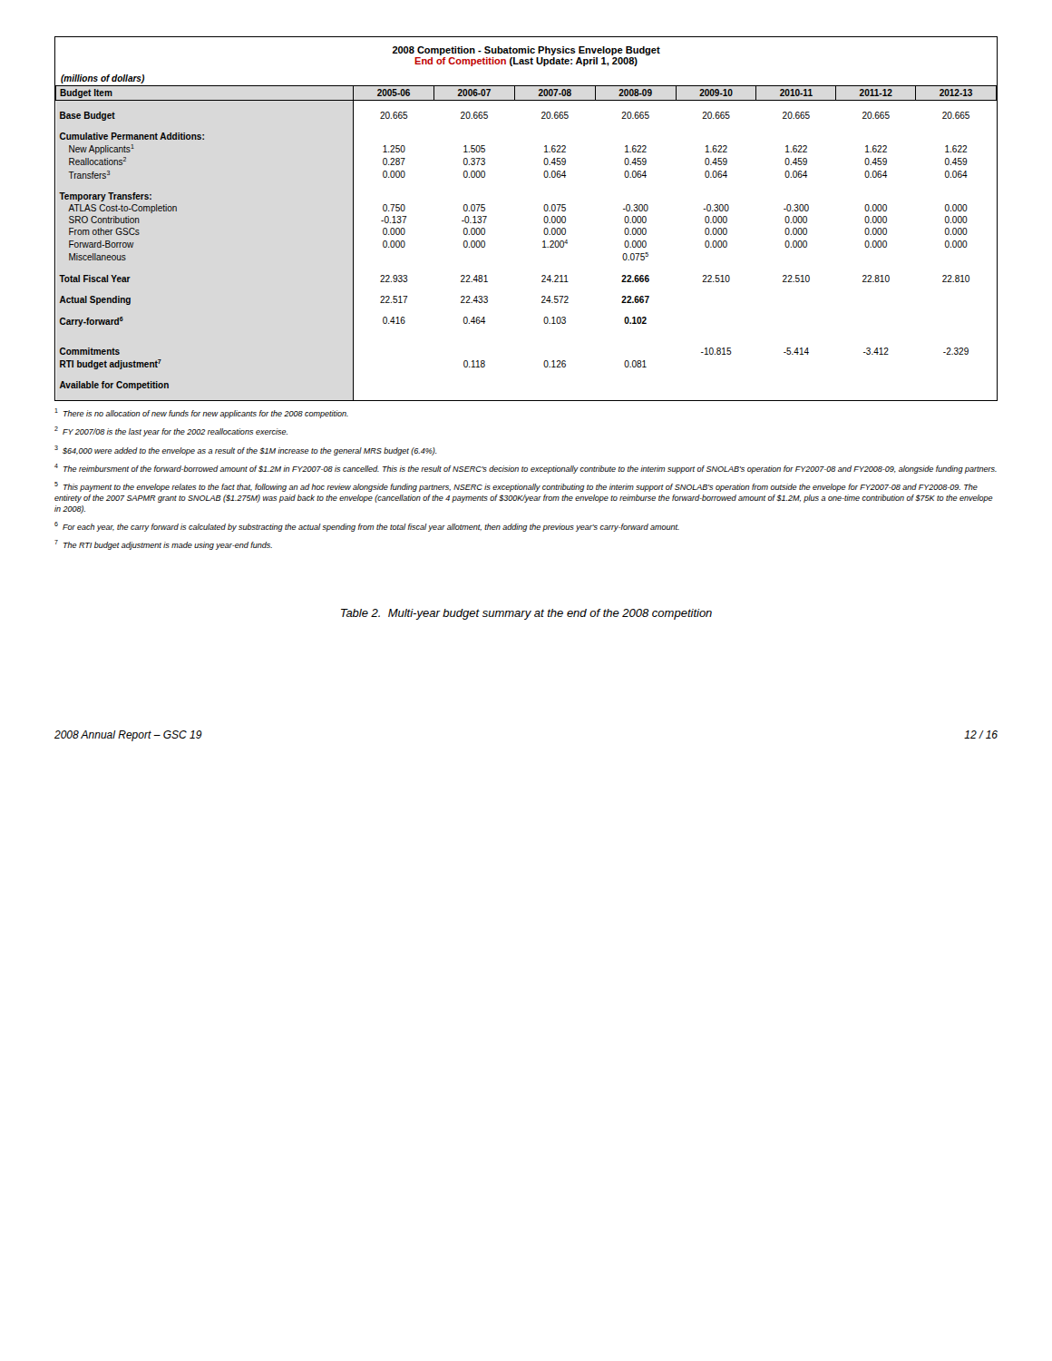2008 Competition - Subatomic Physics Envelope Budget
End of Competition (Last Update: April 1, 2008)
(millions of dollars)
| Budget Item | 2005-06 | 2006-07 | 2007-08 | 2008-09 | 2009-10 | 2010-11 | 2011-12 | 2012-13 |
| --- | --- | --- | --- | --- | --- | --- | --- | --- |
| Base Budget | 20.665 | 20.665 | 20.665 | 20.665 | 20.665 | 20.665 | 20.665 | 20.665 |
| Cumulative Permanent Additions: | |
| New Applicants 1 | 1.250 | 1.505 | 1.622 | 1.622 | 1.622 | 1.622 | 1.622 | 1.622 |
| Reallocations 2 | 0.287 | 0.373 | 0.459 | 0.459 | 0.459 | 0.459 | 0.459 | 0.459 |
| Transfers 3 | 0.000 | 0.000 | 0.064 | 0.064 | 0.064 | 0.064 | 0.064 | 0.064 |
| Temporary Transfers: | |
| ATLAS Cost-to-Completion | 0.750 | 0.075 | 0.075 | -0.300 | -0.300 | -0.300 | 0.000 | 0.000 |
| SRO Contribution | -0.137 | -0.137 | 0.000 | 0.000 | 0.000 | 0.000 | 0.000 | 0.000 |
| From other GSCs | 0.000 | 0.000 | 0.000 | 0.000 | 0.000 | 0.000 | 0.000 | 0.000 |
| Forward-Borrow | 0.000 | 0.000 | 1.200 4 | 0.000 | 0.000 | 0.000 | 0.000 | 0.000 |
| Miscellaneous | | | | 0.075 5 | | | | |
| Total Fiscal Year | 22.933 | 22.481 | 24.211 | 22.666 | 22.510 | 22.510 | 22.810 | 22.810 |
| Actual Spending | 22.517 | 22.433 | 24.572 | 22.667 | | | | |
| Carry-forward 6 | 0.416 | 0.464 | 0.103 | 0.102 | | | | |
| Commitments | | | | | -10.815 | -5.414 | -3.412 | -2.329 |
| RTI budget adjustment 7 | | 0.118 | 0.126 | 0.081 | | | | |
| Available for Competition | | | | | | | | |
1 There is no allocation of new funds for new applicants for the 2008 competition.
2 FY 2007/08 is the last year for the 2002 reallocations exercise.
3 $64,000 were added to the envelope as a result of the $1M increase to the general MRS budget (6.4%).
4 The reimbursment of the forward-borrowed amount of $1.2M in FY2007-08 is cancelled. This is the result of NSERC's decision to exceptionally contribute to the interim support of SNOLAB's operation for FY2007-08 and FY2008-09, alongside funding partners.
5 This payment to the envelope relates to the fact that, following an ad hoc review alongside funding partners, NSERC is exceptionally contributing to the interim support of SNOLAB's operation from outside the envelope for FY2007-08 and FY2008-09. The entirety of the 2007 SAPMR grant to SNOLAB ($1.275M) was paid back to the envelope (cancellation of the 4 payments of $300K/year from the envelope to reimburse the forward-borrowed amount of $1.2M, plus a one-time contribution of $75K to the envelope in 2008).
6 For each year, the carry forward is calculated by substracting the actual spending from the total fiscal year allotment, then adding the previous year's carry-forward amount.
7 The RTI budget adjustment is made using year-end funds.
Table 2. Multi-year budget summary at the end of the 2008 competition
2008 Annual Report – GSC 19 12 / 16